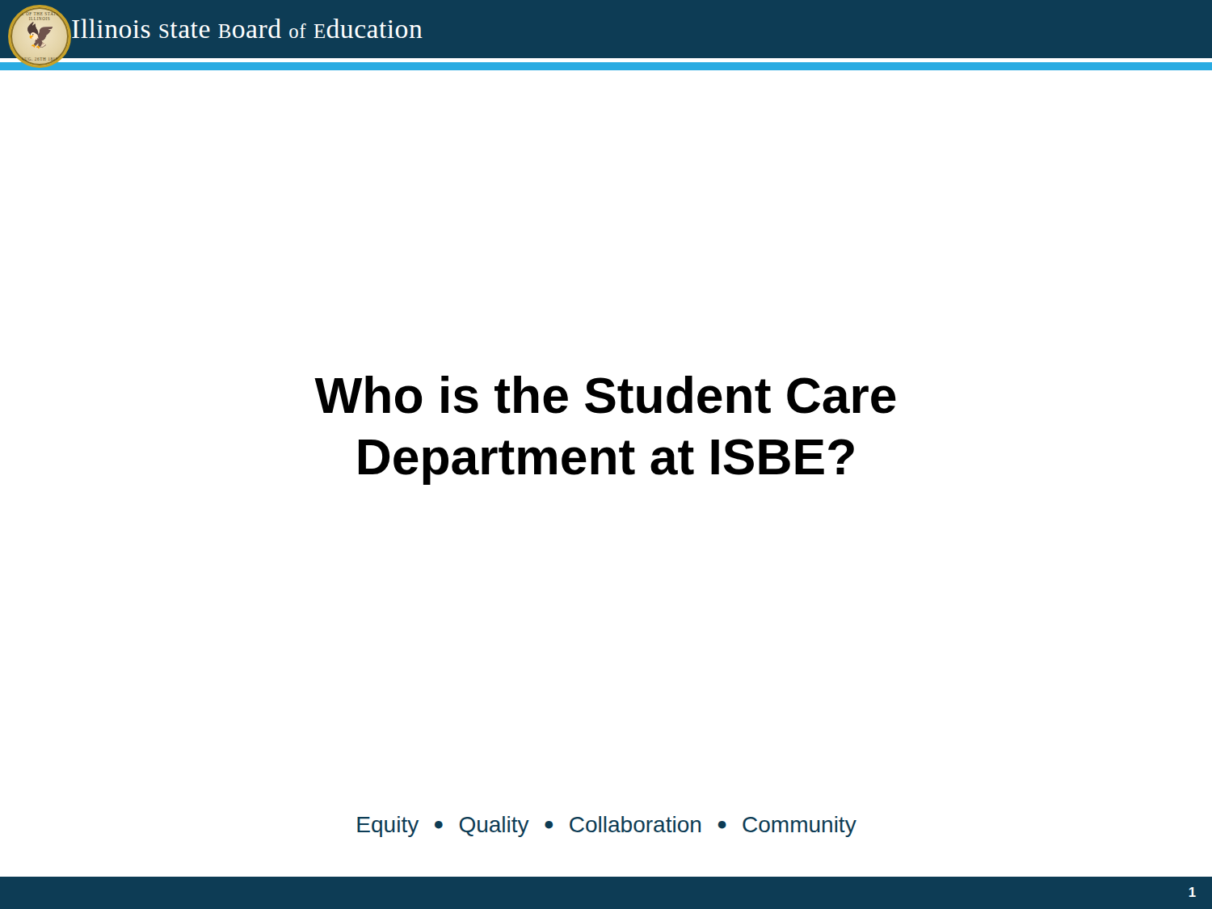Seal of the State of Illinois 🦅 Aug. 26th 1818
Illinois State Board of Education
Who is the Student Care Department at ISBE?
Equity ● Quality ● Collaboration ● Community
1